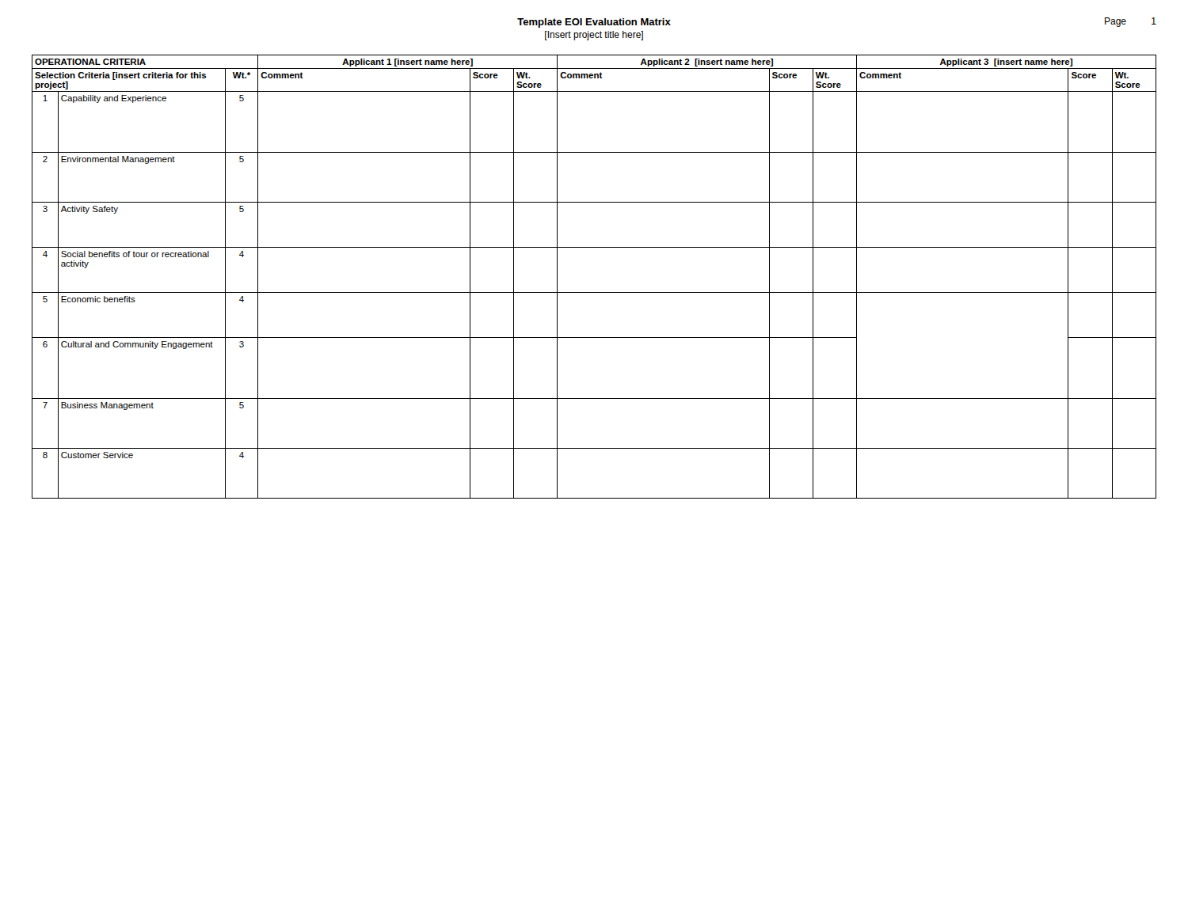Template EOI Evaluation Matrix
[Insert project title here]
Page 1
| OPERATIONAL CRITERIA | Applicant 1 [insert name here] | Applicant 2 [insert name here] | Applicant 3 [insert name here] |
| --- | --- | --- | --- |
| Selection Criteria [insert criteria for this project] | Wt.* | Comment | Score | Wt. Score | Comment | Score | Wt. Score | Comment | Score | Wt. Score |
| 1 | Capability and Experience | 5 | | | | | | | | | |
| 2 | Environmental Management | 5 | | | | | | | | | |
| 3 | Activity Safety | 5 | | | | | | | | | |
| 4 | Social benefits of tour or recreational activity | 4 | | | | | | | | | |
| 5 | Economic benefits | 4 | | | | | | | | | |
| 6 | Cultural and Community Engagement | 3 | | | | | | | | |
| 7 | Business Management | 5 | | | | | | | | | |
| 8 | Customer Service | 4 | | | | | | | | | |